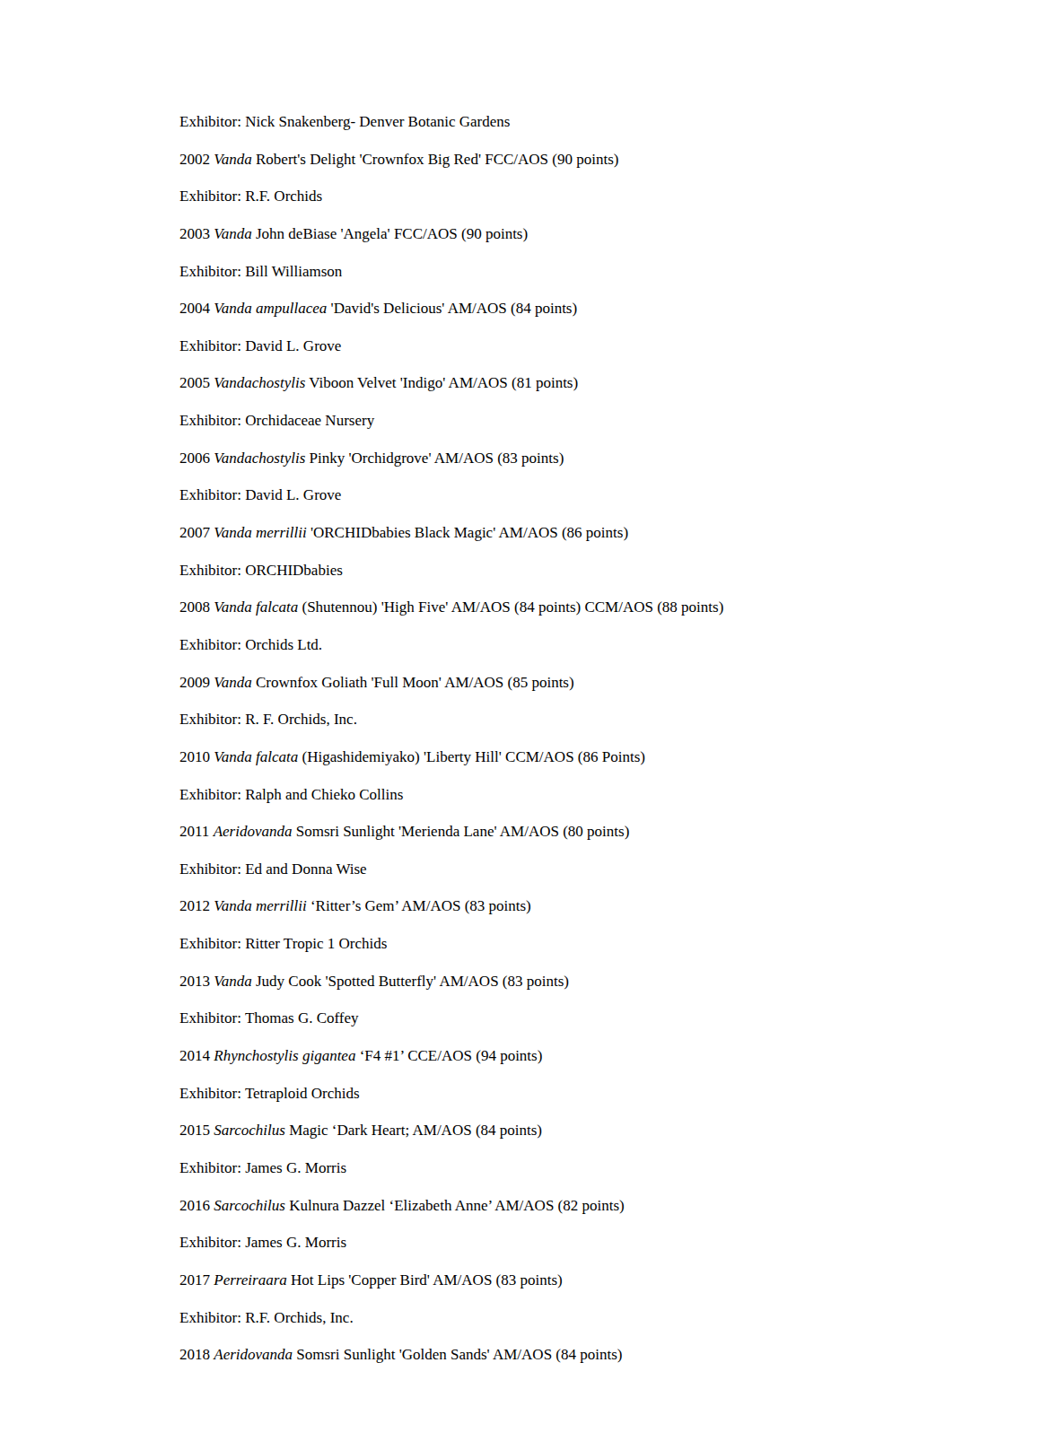Exhibitor: Nick Snakenberg- Denver Botanic Gardens
2002 Vanda Robert's Delight 'Crownfox Big Red' FCC/AOS (90 points)
Exhibitor: R.F. Orchids
2003 Vanda John deBiase 'Angela' FCC/AOS (90 points)
Exhibitor: Bill Williamson
2004 Vanda ampullacea 'David's Delicious' AM/AOS (84 points)
Exhibitor: David L. Grove
2005 Vandachostylis Viboon Velvet 'Indigo' AM/AOS (81 points)
Exhibitor: Orchidaceae Nursery
2006 Vandachostylis Pinky 'Orchidgrove' AM/AOS (83 points)
Exhibitor: David L. Grove
2007 Vanda merrillii 'ORCHIDbabies Black Magic' AM/AOS (86 points)
Exhibitor: ORCHIDbabies
2008 Vanda falcata (Shutennou) 'High Five' AM/AOS (84 points) CCM/AOS (88 points)
Exhibitor: Orchids Ltd.
2009 Vanda Crownfox Goliath 'Full Moon' AM/AOS (85 points)
Exhibitor: R. F. Orchids, Inc.
2010 Vanda falcata (Higashidemiyako) 'Liberty Hill' CCM/AOS (86 Points)
Exhibitor: Ralph and Chieko Collins
2011 Aeridovanda Somsri Sunlight 'Merienda Lane' AM/AOS (80 points)
Exhibitor: Ed and Donna Wise
2012 Vanda merrillii ‘Ritter’s Gem’ AM/AOS (83 points)
Exhibitor: Ritter Tropic 1 Orchids
2013 Vanda Judy Cook 'Spotted Butterfly' AM/AOS (83 points)
Exhibitor: Thomas G. Coffey
2014 Rhynchostylis gigantea ‘F4 #1’ CCE/AOS (94 points)
Exhibitor: Tetraploid Orchids
2015 Sarcochilus Magic ‘Dark Heart; AM/AOS (84 points)
Exhibitor: James G. Morris
2016 Sarcochilus Kulnura Dazzel ‘Elizabeth Anne’ AM/AOS (82 points)
Exhibitor: James G. Morris
2017 Perreiraara Hot Lips 'Copper Bird' AM/AOS (83 points)
Exhibitor: R.F. Orchids, Inc.
2018 Aeridovanda Somsri Sunlight 'Golden Sands' AM/AOS (84 points)